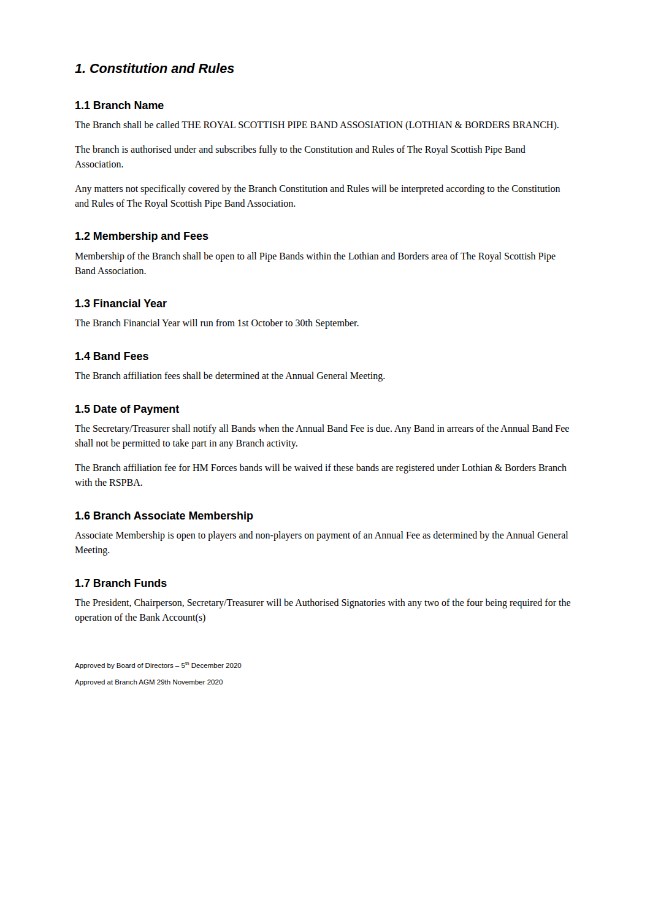1. Constitution and Rules
1.1 Branch Name
The Branch shall be called THE ROYAL SCOTTISH PIPE BAND ASSOSIATION (LOTHIAN & BORDERS BRANCH).
The branch is authorised under and subscribes fully to the Constitution and Rules of The Royal Scottish Pipe Band Association.
Any matters not specifically covered by the Branch Constitution and Rules will be interpreted according to the Constitution and Rules of The Royal Scottish Pipe Band Association.
1.2 Membership and Fees
Membership of the Branch shall be open to all Pipe Bands within the Lothian and Borders area of The Royal Scottish Pipe Band Association.
1.3 Financial Year
The Branch Financial Year will run from 1st October to 30th September.
1.4 Band Fees
The Branch affiliation fees shall be determined at the Annual General Meeting.
1.5 Date of Payment
The Secretary/Treasurer shall notify all Bands when the Annual Band Fee is due. Any Band in arrears of the Annual Band Fee shall not be permitted to take part in any Branch activity.
The Branch affiliation fee for HM Forces bands will be waived if these bands are registered under Lothian & Borders Branch with the RSPBA.
1.6 Branch Associate Membership
Associate Membership is open to players and non-players on payment of an Annual Fee as determined by the Annual General Meeting.
1.7 Branch Funds
The President, Chairperson, Secretary/Treasurer will be Authorised Signatories with any two of the four being required for the operation of the Bank Account(s)
Approved by Board of Directors – 5th December 2020
Approved at Branch AGM 29th November 2020